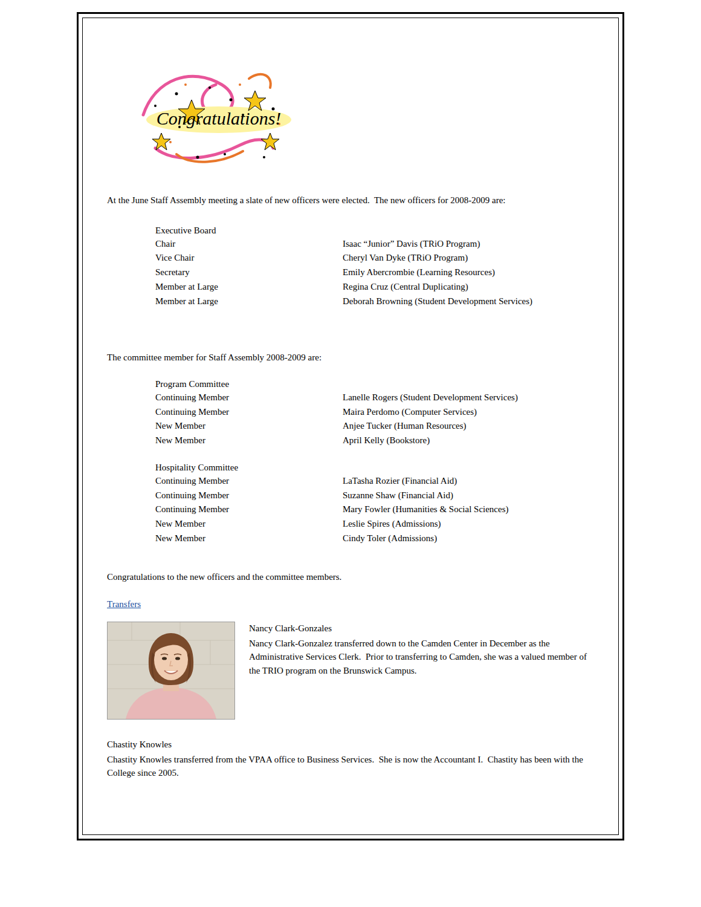Congratulations!
At the June Staff Assembly meeting a slate of new officers were elected. The new officers for 2008-2009 are:
Executive Board
| Chair | Isaac “Junior” Davis (TRiO Program) |
| Vice Chair | Cheryl Van Dyke (TRiO Program) |
| Secretary | Emily Abercrombie (Learning Resources) |
| Member at Large | Regina Cruz (Central Duplicating) |
| Member at Large | Deborah Browning (Student Development Services) |
The committee member for Staff Assembly 2008-2009 are:
Program Committee
| Continuing Member | Lanelle Rogers (Student Development Services) |
| Continuing Member | Maira Perdomo (Computer Services) |
| New Member | Anjee Tucker (Human Resources) |
| New Member | April Kelly (Bookstore) |
Hospitality Committee
| Continuing Member | LaTasha Rozier (Financial Aid) |
| Continuing Member | Suzanne Shaw (Financial Aid) |
| Continuing Member | Mary Fowler (Humanities & Social Sciences) |
| New Member | Leslie Spires (Admissions) |
| New Member | Cindy Toler (Admissions) |
Congratulations to the new officers and the committee members.
Transfers
Nancy Clark-Gonzales
Nancy Clark-Gonzalez transferred down to the Camden Center in December as the Administrative Services Clerk. Prior to transferring to Camden, she was a valued member of the TRIO program on the Brunswick Campus.
Chastity Knowles
Chastity Knowles transferred from the VPAA office to Business Services. She is now the Accountant I. Chastity has been with the College since 2005.